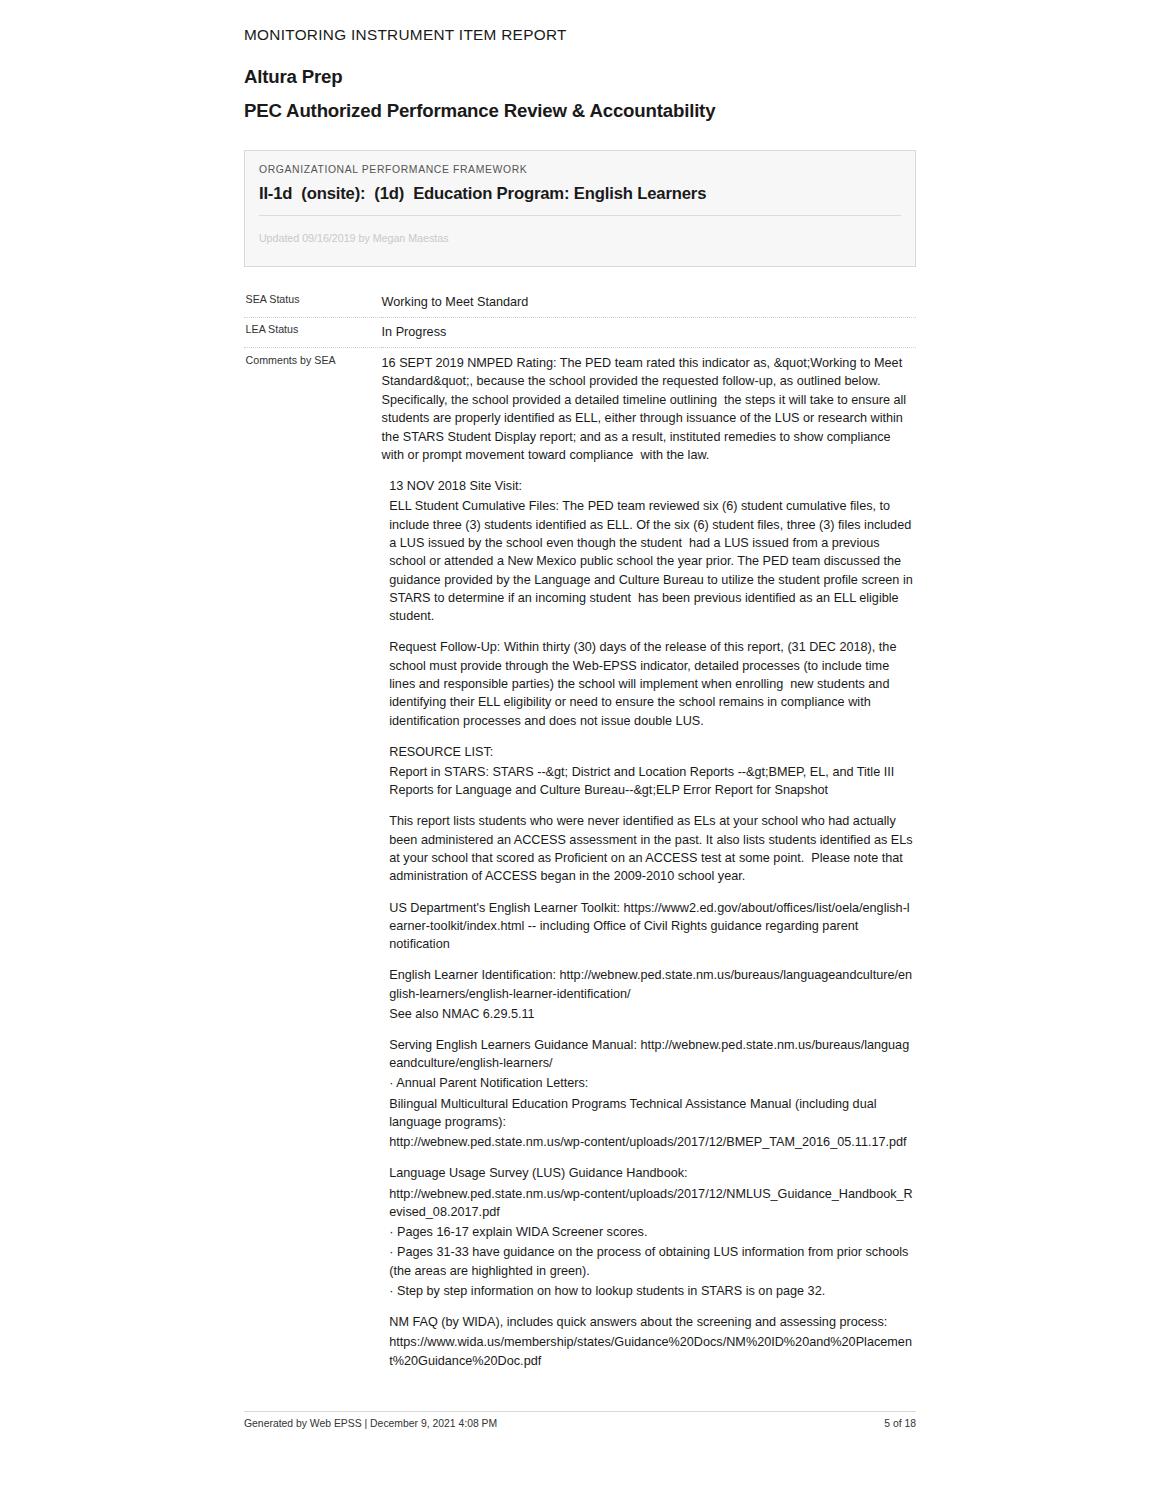MONITORING INSTRUMENT ITEM REPORT
Altura Prep
PEC Authorized Performance Review & Accountability
ORGANIZATIONAL PERFORMANCE FRAMEWORK
II-1d (onsite): (1d) Education Program: English Learners
Updated 09/16/2019 by Megan Maestas
| SEA Status | Working to Meet Standard |
| LEA Status | In Progress |
| Comments by SEA | 16 SEPT 2019 NMPED Rating: The PED team rated this indicator as, &quot;Working to Meet Standard&quot;, because the school provided the requested follow-up, as outlined below. Specifically, the school provided a detailed timeline outlining the steps it will take to ensure all students are properly identified as ELL, either through issuance of the LUS or research within the STARS Student Display report; and as a result, instituted remedies to show compliance with or prompt movement toward compliance with the law. 13 NOV 2018 Site Visit: ELL Student Cumulative Files: The PED team reviewed six (6) student cumulative files, to include three (3) students identified as ELL. Of the six (6) student files, three (3) files included a LUS issued by the school even though the student had a LUS issued from a previous school or attended a New Mexico public school the year prior. The PED team discussed the guidance provided by the Language and Culture Bureau to utilize the student profile screen in STARS to determine if an incoming student has been previous identified as an ELL eligible student. Request Follow-Up: Within thirty (30) days of the release of this report, (31 DEC 2018), the school must provide through the Web-EPSS indicator, detailed processes (to include time lines and responsible parties) the school will implement when enrolling new students and identifying their ELL eligibility or need to ensure the school remains in compliance with identification processes and does not issue double LUS. RESOURCE LIST: Report in STARS: STARS --&gt; District and Location Reports --&gt;BMEP, EL, and Title III Reports for Language and Culture Bureau--&gt;ELP Error Report for Snapshot This report lists students who were never identified as ELs at your school who had actually been administered an ACCESS assessment in the past. It also lists students identified as ELs at your school that scored as Proficient on an ACCESS test at some point. Please note that administration of ACCESS began in the 2009-2010 school year. US Department's English Learner Toolkit: https://www2.ed.gov/about/offices/list/oela/english-learner-toolkit/index.html -- including Office of Civil Rights guidance regarding parent notification English Learner Identification: http://webnew.ped.state.nm.us/bureaus/languageandculture/english-learners/english-learner-identification/ See also NMAC 6.29.5.11 Serving English Learners Guidance Manual: http://webnew.ped.state.nm.us/bureaus/languageandculture/english-learners/ · Annual Parent Notification Letters: Bilingual Multicultural Education Programs Technical Assistance Manual (including dual language programs): http://webnew.ped.state.nm.us/wp-content/uploads/2017/12/BMEP_TAM_2016_05.11.17.pdf Language Usage Survey (LUS) Guidance Handbook: http://webnew.ped.state.nm.us/wp-content/uploads/2017/12/NMLUS_Guidance_Handbook_Revised_08.2017.pdf · Pages 16-17 explain WIDA Screener scores. · Pages 31-33 have guidance on the process of obtaining LUS information from prior schools (the areas are highlighted in green). · Step by step information on how to lookup students in STARS is on page 32. NM FAQ (by WIDA), includes quick answers about the screening and assessing process: https://www.wida.us/membership/states/Guidance%20Docs/NM%20ID%20and%20Placement%20Guidance%20Doc.pdf |
Generated by Web EPSS | December 9, 2021 4:08 PM 5 of 18